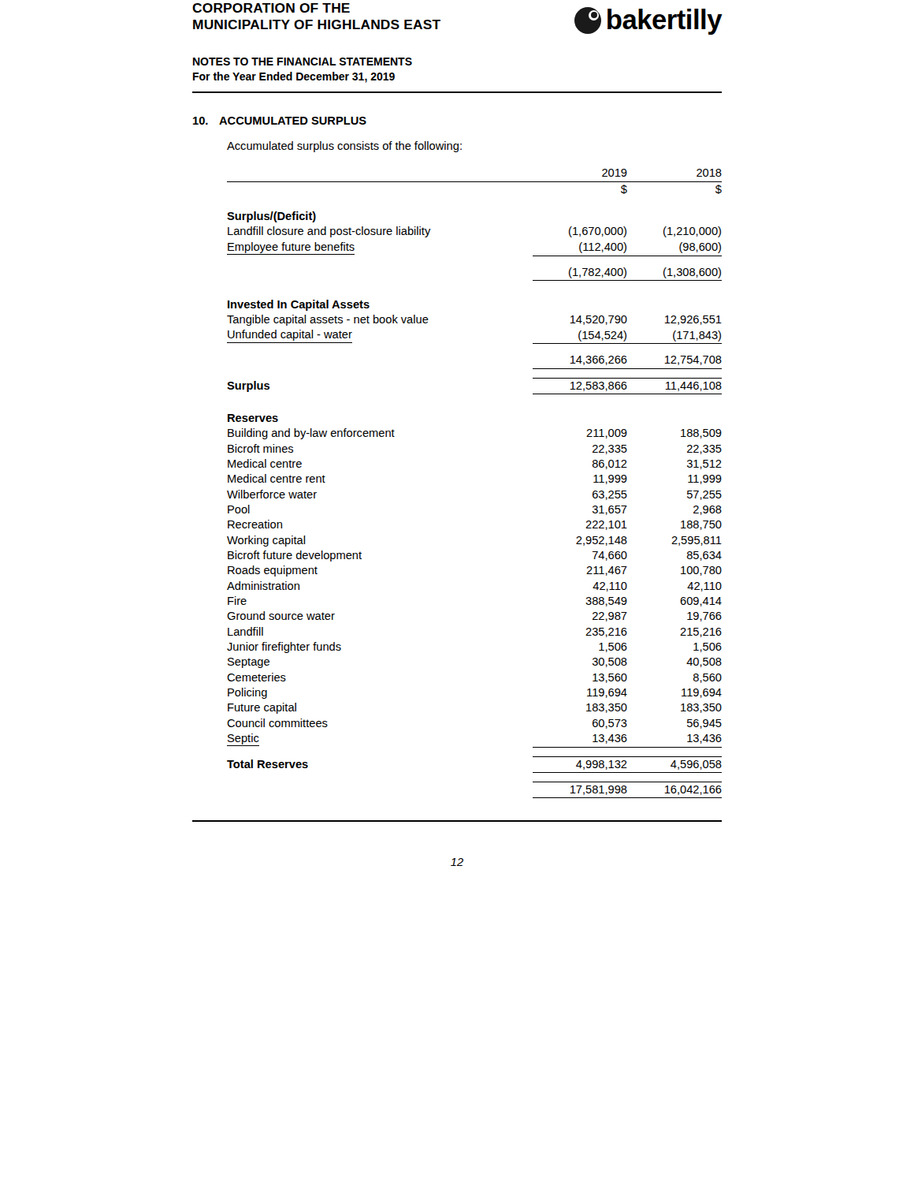CORPORATION OF THE
MUNICIPALITY OF HIGHLANDS EAST
bakertilly
NOTES TO THE FINANCIAL STATEMENTS
For the Year Ended December 31, 2019
10. ACCUMULATED SURPLUS
Accumulated surplus consists of the following:
| | 2019 | 2018 |
| | $ | $ |
| Surplus/(Deficit) | | |
| Landfill closure and post-closure liability | (1,670,000) | (1,210,000) |
| Employee future benefits | (112,400) | (98,600) |
| | (1,782,400) | (1,308,600) |
| Invested In Capital Assets | | |
| Tangible capital assets - net book value | 14,520,790 | 12,926,551 |
| Unfunded capital - water | (154,524) | (171,843) |
| | 14,366,266 | 12,754,708 |
| Surplus | 12,583,866 | 11,446,108 |
| Reserves | | |
| Building and by-law enforcement | 211,009 | 188,509 |
| Bicroft mines | 22,335 | 22,335 |
| Medical centre | 86,012 | 31,512 |
| Medical centre rent | 11,999 | 11,999 |
| Wilberforce water | 63,255 | 57,255 |
| Pool | 31,657 | 2,968 |
| Recreation | 222,101 | 188,750 |
| Working capital | 2,952,148 | 2,595,811 |
| Bicroft future development | 74,660 | 85,634 |
| Roads equipment | 211,467 | 100,780 |
| Administration | 42,110 | 42,110 |
| Fire | 388,549 | 609,414 |
| Ground source water | 22,987 | 19,766 |
| Landfill | 235,216 | 215,216 |
| Junior firefighter funds | 1,506 | 1,506 |
| Septage | 30,508 | 40,508 |
| Cemeteries | 13,560 | 8,560 |
| Policing | 119,694 | 119,694 |
| Future capital | 183,350 | 183,350 |
| Council committees | 60,573 | 56,945 |
| Septic | 13,436 | 13,436 |
| Total Reserves | 4,998,132 | 4,596,058 |
| | 17,581,998 | 16,042,166 |
12